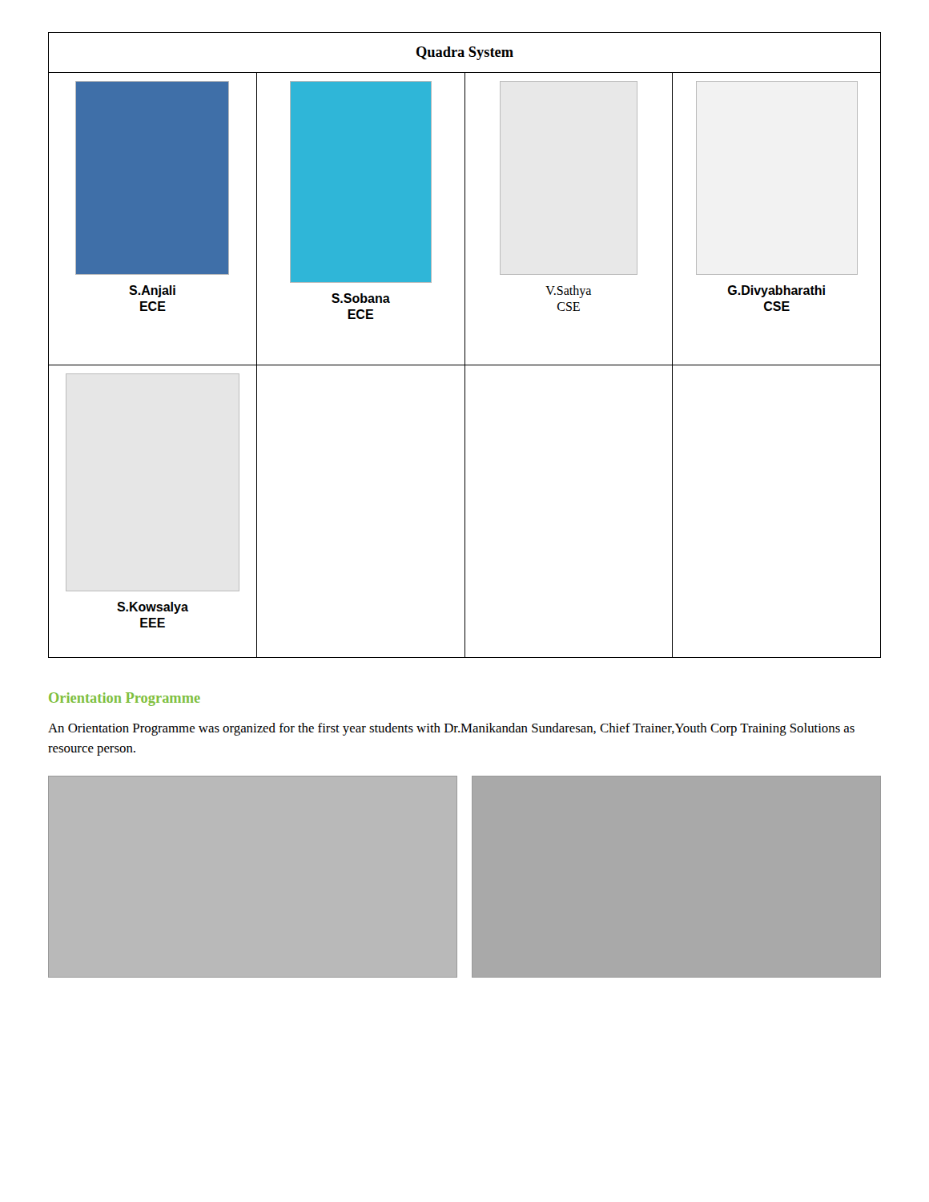| Quadra System |
| --- |
| S.Anjali ECE | S.Sobana ECE | V.Sathya CSE | G.Divyabharathi CSE |
| S.Kowsalya EEE | | | |
Orientation Programme
An Orientation Programme was organized for the first year students with Dr.Manikandan Sundaresan, Chief Trainer,Youth Corp Training Solutions as resource person.